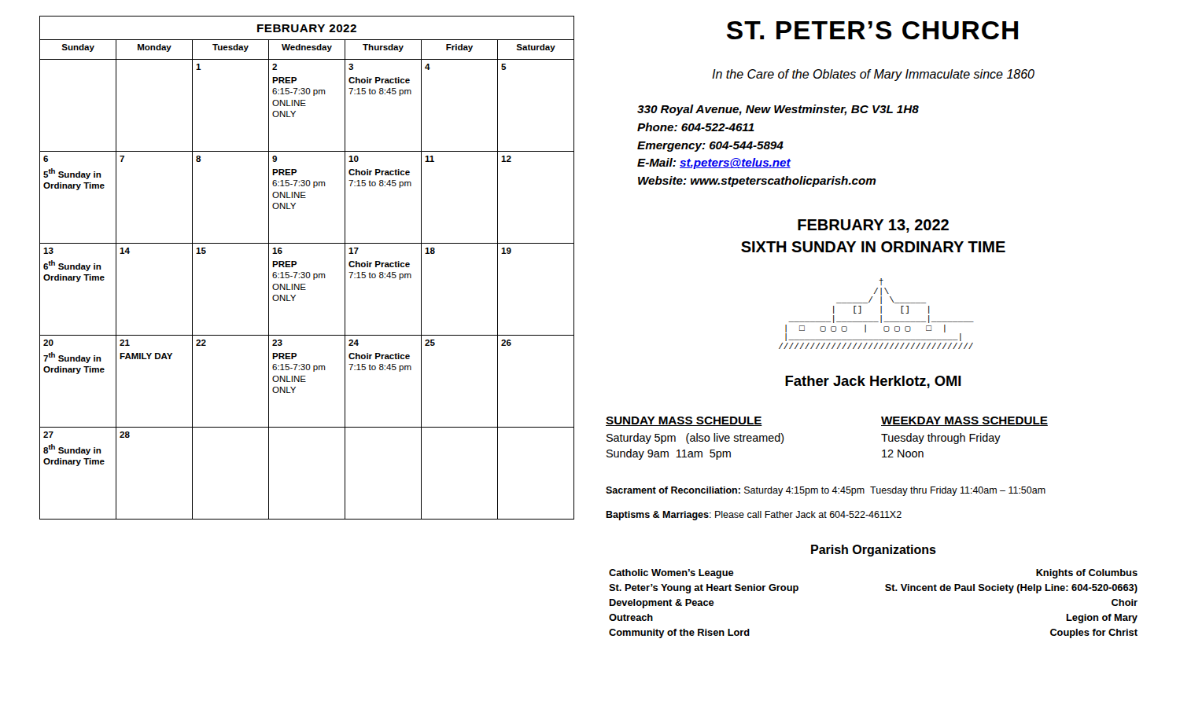FEBRUARY 2022
| Sunday | Monday | Tuesday | Wednesday | Thursday | Friday | Saturday |
| --- | --- | --- | --- | --- | --- | --- |
| | | 1 | 2 PREP 6:15-7:30 pm ONLINE ONLY | 3 Choir Practice 7:15 to 8:45 pm | 4 | 5 |
| 6 5 th Sunday in Ordinary Time | 7 | 8 | 9 PREP 6:15-7:30 pm ONLINE ONLY | 10 Choir Practice 7:15 to 8:45 pm | 11 | 12 |
| 13 6 th Sunday in Ordinary Time | 14 | 15 | 16 PREP 6:15-7:30 pm ONLINE ONLY | 17 Choir Practice 7:15 to 8:45 pm | 18 | 19 |
| 20 7 th Sunday in Ordinary Time | 21 FAMILY DAY | 22 | 23 PREP 6:15-7:30 pm ONLINE ONLY | 24 Choir Practice 7:15 to 8:45 pm | 25 | 26 |
| 27 8 th Sunday in Ordinary Time | 28 | | | | | |
ST. PETER’S CHURCH
In the Care of the Oblates of Mary Immaculate since 1860
330 Royal Avenue, New Westminster, BC V3L 1H8
Phone: 604-522-4611
Emergency: 604-544-5894
E-Mail: st.peters@telus.net
Website: www.stpeterscatholicparish.com
FEBRUARY 13, 2022
SIXTH SUNDAY IN ORDINARY TIME
† /|\ ______/ | \______ | [] | [] | ________|________|________|________ | □ ▢ ▢ ▢ | ▢ ▢ ▢ □ | |________________________________| /////////////////////////////////////
Father Jack Herklotz, OMI
SUNDAY MASS SCHEDULE
Saturday 5pm (also live streamed)
Sunday 9am 11am 5pm
WEEKDAY MASS SCHEDULE
Tuesday through Friday
12 Noon
Sacrament of Reconciliation: Saturday 4:15pm to 4:45pm Tuesday thru Friday 11:40am – 11:50am
Baptisms & Marriages: Please call Father Jack at 604-522-4611X2
Parish Organizations
| Catholic Women’s League | Knights of Columbus |
| St. Peter’s Young at Heart Senior Group | St. Vincent de Paul Society (Help Line: 604-520-0663) |
| Development & Peace | Choir |
| Outreach | Legion of Mary |
| Community of the Risen Lord | Couples for Christ |